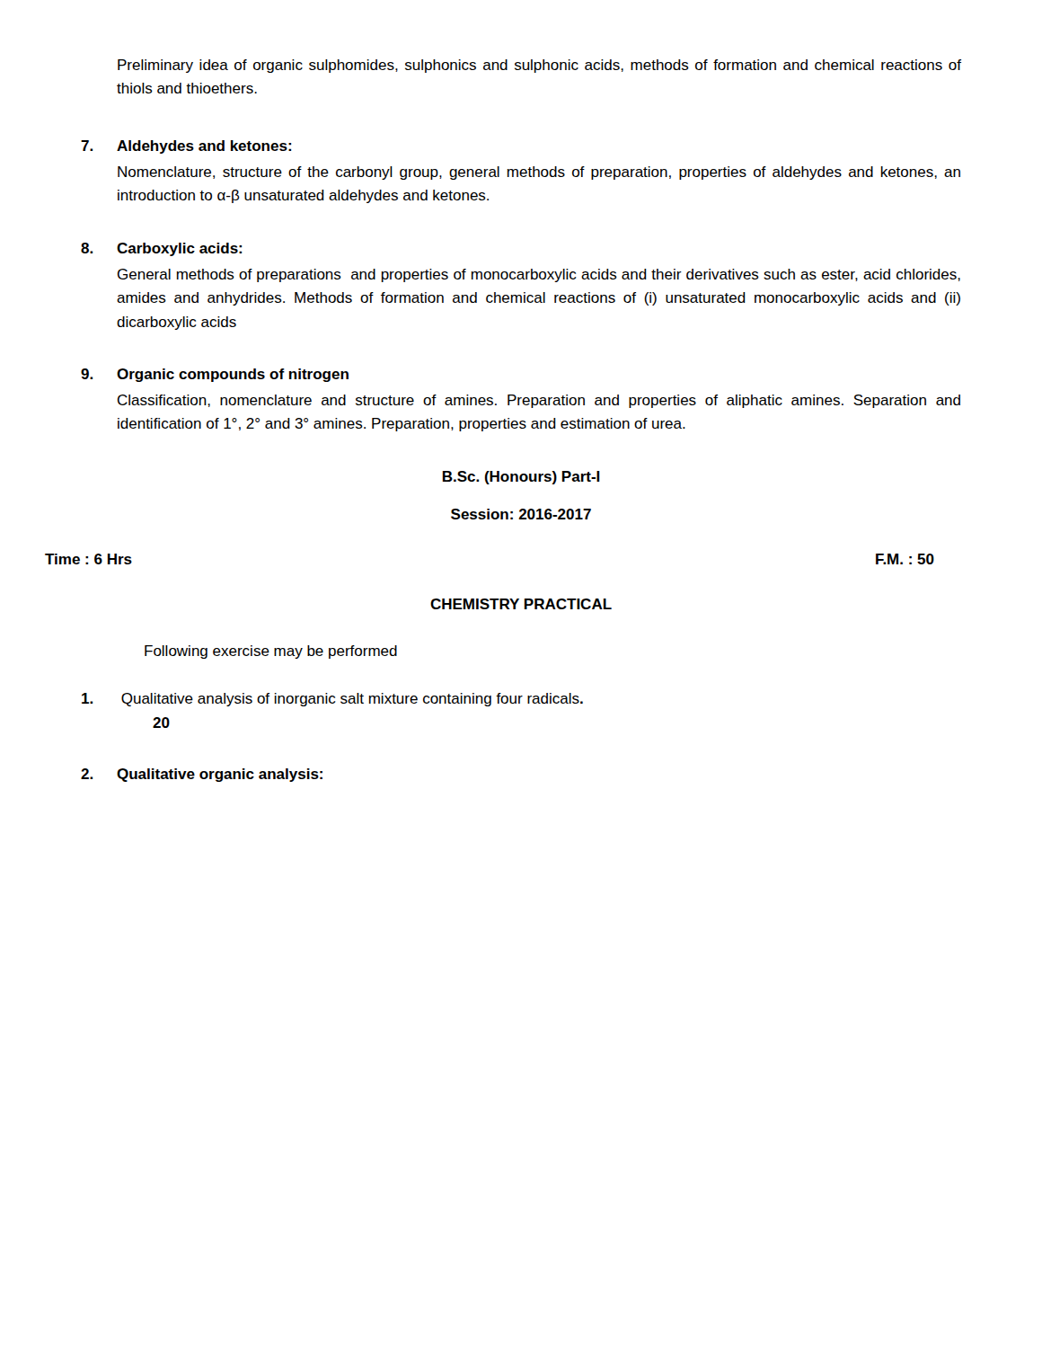Preliminary idea of organic sulphomides, sulphonics and sulphonic acids, methods of formation and chemical reactions of thiols and thioethers.
Aldehydes and ketones: Nomenclature, structure of the carbonyl group, general methods of preparation, properties of aldehydes and ketones, an introduction to α-β unsaturated aldehydes and ketones.
Carboxylic acids: General methods of preparations and properties of monocarboxylic acids and their derivatives such as ester, acid chlorides, amides and anhydrides. Methods of formation and chemical reactions of (i) unsaturated monocarboxylic acids and (ii) dicarboxylic acids
Organic compounds of nitrogen Classification, nomenclature and structure of amines. Preparation and properties of aliphatic amines. Separation and identification of 1°, 2° and 3° amines. Preparation, properties and estimation of urea.
B.Sc. (Honours) Part-I
Session: 2016-2017
Time : 6 Hrs F.M. : 50
CHEMISTRY PRACTICAL
Following exercise may be performed
Qualitative analysis of inorganic salt mixture containing four radicals. 20
Qualitative organic analysis: